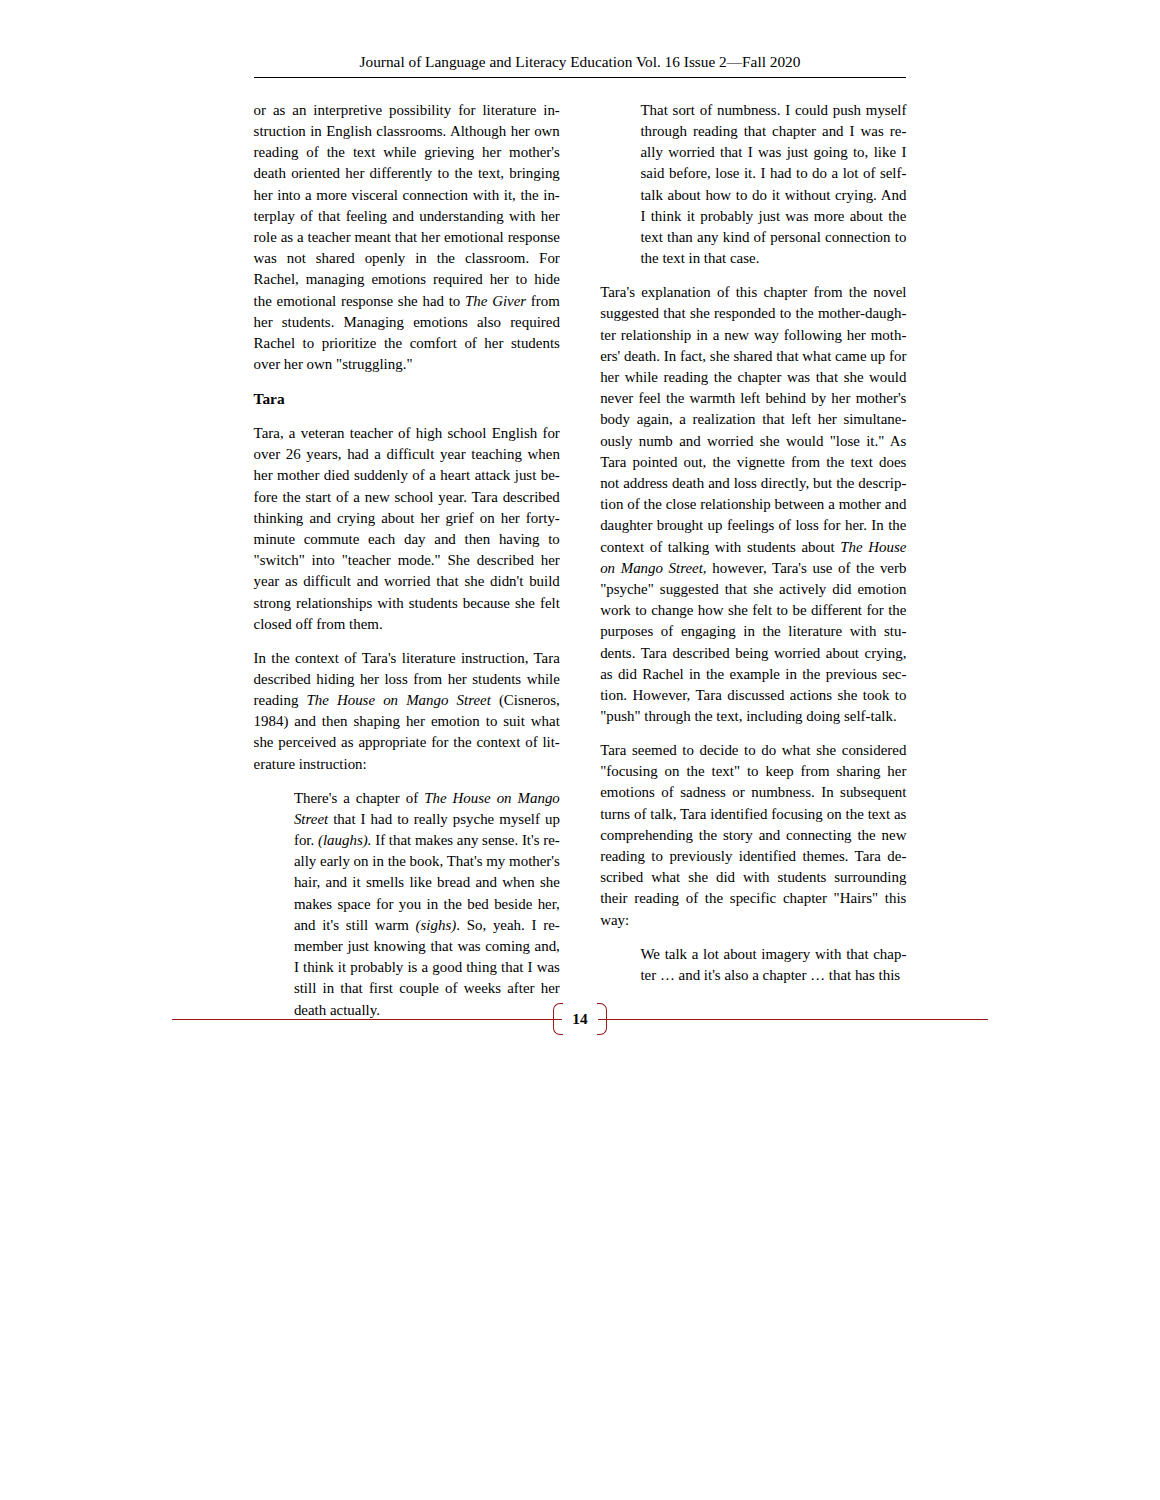Journal of Language and Literacy Education Vol. 16 Issue 2—Fall 2020
or as an interpretive possibility for literature instruction in English classrooms. Although her own reading of the text while grieving her mother's death oriented her differently to the text, bringing her into a more visceral connection with it, the interplay of that feeling and understanding with her role as a teacher meant that her emotional response was not shared openly in the classroom. For Rachel, managing emotions required her to hide the emotional response she had to The Giver from her students. Managing emotions also required Rachel to prioritize the comfort of her students over her own "struggling."
Tara
Tara, a veteran teacher of high school English for over 26 years, had a difficult year teaching when her mother died suddenly of a heart attack just before the start of a new school year. Tara described thinking and crying about her grief on her forty-minute commute each day and then having to "switch" into "teacher mode." She described her year as difficult and worried that she didn't build strong relationships with students because she felt closed off from them.
In the context of Tara's literature instruction, Tara described hiding her loss from her students while reading The House on Mango Street (Cisneros, 1984) and then shaping her emotion to suit what she perceived as appropriate for the context of literature instruction:
There's a chapter of The House on Mango Street that I had to really psyche myself up for. (laughs). If that makes any sense. It's really early on in the book, That's my mother's hair, and it smells like bread and when she makes space for you in the bed beside her, and it's still warm (sighs). So, yeah. I remember just knowing that was coming and, I think it probably is a good thing that I was still in that first couple of weeks after her death actually.
That sort of numbness. I could push myself through reading that chapter and I was really worried that I was just going to, like I said before, lose it. I had to do a lot of self-talk about how to do it without crying. And I think it probably just was more about the text than any kind of personal connection to the text in that case.
Tara's explanation of this chapter from the novel suggested that she responded to the mother-daughter relationship in a new way following her mothers' death. In fact, she shared that what came up for her while reading the chapter was that she would never feel the warmth left behind by her mother's body again, a realization that left her simultaneously numb and worried she would "lose it." As Tara pointed out, the vignette from the text does not address death and loss directly, but the description of the close relationship between a mother and daughter brought up feelings of loss for her. In the context of talking with students about The House on Mango Street, however, Tara's use of the verb "psyche" suggested that she actively did emotion work to change how she felt to be different for the purposes of engaging in the literature with students. Tara described being worried about crying, as did Rachel in the example in the previous section. However, Tara discussed actions she took to "push" through the text, including doing self-talk.
Tara seemed to decide to do what she considered "focusing on the text" to keep from sharing her emotions of sadness or numbness. In subsequent turns of talk, Tara identified focusing on the text as comprehending the story and connecting the new reading to previously identified themes. Tara described what she did with students surrounding their reading of the specific chapter "Hairs" this way:
We talk a lot about imagery with that chapter … and it's also a chapter … that has this
14